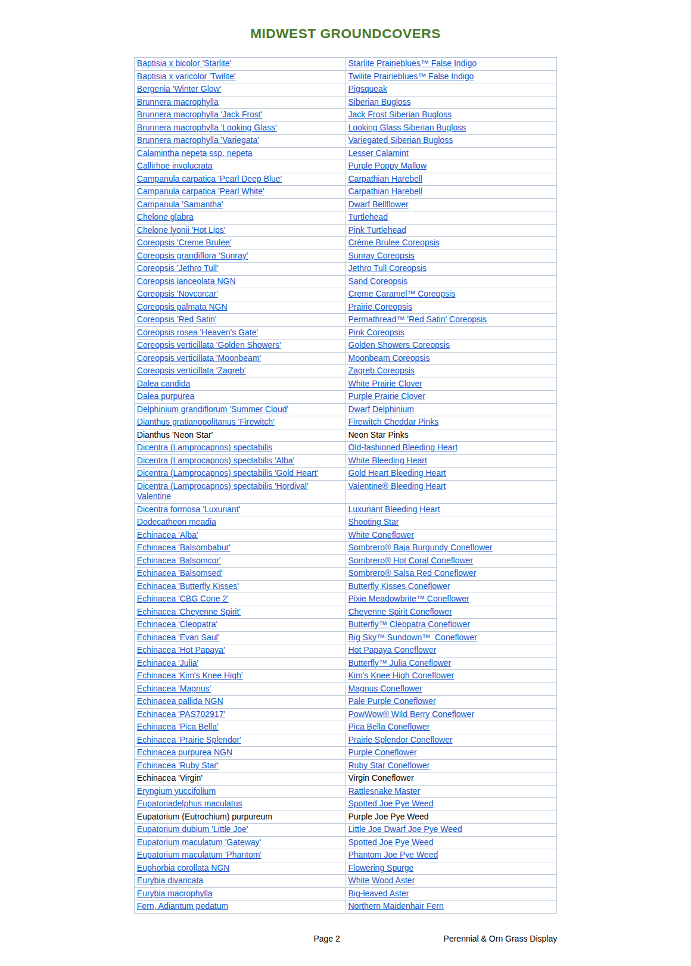MIDWEST GROUNDCOVERS
| Baptisia x bicolor 'Starlite' | Starlite Prairieblues™ False Indigo |
| Baptisia x varicolor 'Twilite' | Twilite Prairieblues™ False Indigo |
| Bergenia 'Winter Glow' | Pigsqueak |
| Brunnera macrophylla | Siberian Bugloss |
| Brunnera macrophylla 'Jack Frost' | Jack Frost Siberian Bugloss |
| Brunnera macrophylla 'Looking Glass' | Looking Glass Siberian Bugloss |
| Brunnera macrophylla 'Variegata' | Variegated Siberian Bugloss |
| Calamintha nepeta ssp. nepeta | Lesser Calamint |
| Callirhoe involucrata | Purple Poppy Mallow |
| Campanula carpatica 'Pearl Deep Blue' | Carpathian Harebell |
| Campanula carpatica 'Pearl White' | Carpathian Harebell |
| Campanula 'Samantha' | Dwarf Bellflower |
| Chelone glabra | Turtlehead |
| Chelone lyonii 'Hot Lips' | Pink Turtlehead |
| Coreopsis 'Creme Brulee' | Crème Brulee Coreopsis |
| Coreopsis grandiflora 'Sunray' | Sunray Coreopsis |
| Coreopsis 'Jethro Tull' | Jethro Tull Coreopsis |
| Coreopsis lanceolata NGN | Sand Coreopsis |
| Coreopsis 'Novcorcar' | Creme Caramel™ Coreopsis |
| Coreopsis palmata NGN | Prairie Coreopsis |
| Coreopsis 'Red Satin' | Permathread™ 'Red Satin' Coreopsis |
| Coreopsis rosea 'Heaven's Gate' | Pink Coreopsis |
| Coreopsis verticillata 'Golden Showers' | Golden Showers Coreopsis |
| Coreopsis verticillata 'Moonbeam' | Moonbeam Coreopsis |
| Coreopsis verticillata 'Zagreb' | Zagreb Coreopsis |
| Dalea candida | White Prairie Clover |
| Dalea purpurea | Purple Prairie Clover |
| Delphinium grandiflorum 'Summer Cloud' | Dwarf Delphinium |
| Dianthus gratianopolitanus 'Firewitch' | Firewitch Cheddar Pinks |
| Dianthus 'Neon Star' | Neon Star Pinks |
| Dicentra (Lamprocapnos) spectabilis | Old-fashioned Bleeding Heart |
| Dicentra (Lamprocapnos) spectabilis 'Alba' | White Bleeding Heart |
| Dicentra (Lamprocapnos) spectabilis 'Gold Heart' | Gold Heart Bleeding Heart |
| Dicentra (Lamprocapnos) spectabilis 'Hordival' Valentine | Valentine® Bleeding Heart |
| Dicentra formosa 'Luxuriant' | Luxuriant Bleeding Heart |
| Dodecatheon meadia | Shooting Star |
| Echinacea 'Alba' | White Coneflower |
| Echinacea 'Balsombabur' | Sombrero® Baja Burgundy Coneflower |
| Echinacea 'Balsomcor' | Sombrero® Hot Coral Coneflower |
| Echinacea 'Balsomsed' | Sombrero® Salsa Red Coneflower |
| Echinacea 'Butterfly Kisses' | Butterfly Kisses Coneflower |
| Echinacea 'CBG Cone 2' | Pixie Meadowbrite™ Coneflower |
| Echinacea 'Cheyenne Spirit' | Cheyenne Spirit Coneflower |
| Echinacea 'Cleopatra' | Butterfly™ Cleopatra Coneflower |
| Echinacea 'Evan Saul' | Big Sky™ Sundown™ Coneflower |
| Echinacea 'Hot Papaya' | Hot Papaya Coneflower |
| Echinacea 'Julia' | Butterfly™ Julia Coneflower |
| Echinacea 'Kim's Knee High' | Kim's Knee High Coneflower |
| Echinacea 'Magnus' | Magnus Coneflower |
| Echinacea pallida NGN | Pale Purple Coneflower |
| Echinacea 'PAS702917' | PowWow® Wild Berry Coneflower |
| Echinacea 'Pica Bella' | Pica Bella Coneflower |
| Echinacea 'Prairie Splendor' | Prairie Splendor Coneflower |
| Echinacea purpurea NGN | Purple Coneflower |
| Echinacea 'Ruby Star' | Ruby Star Coneflower |
| Echinacea 'Virgin' | Virgin Coneflower |
| Eryngium yuccifolium | Rattlesnake Master |
| Eupatoriadelphus maculatus | Spotted Joe Pye Weed |
| Eupatorium (Eutrochium) purpureum | Purple Joe Pye Weed |
| Eupatorium dubium 'Little Joe' | Little Joe Dwarf Joe Pye Weed |
| Eupatorium maculatum 'Gateway' | Spotted Joe Pye Weed |
| Eupatorium maculatum 'Phantom' | Phantom Joe Pye Weed |
| Euphorbia corollata NGN | Flowering Spurge |
| Eurybia divaricata | White Wood Aster |
| Eurybia macrophylla | Big-leaved Aster |
| Fern, Adiantum pedatum | Northern Maidenhair Fern |
Page 2
Perennial & Orn Grass Display